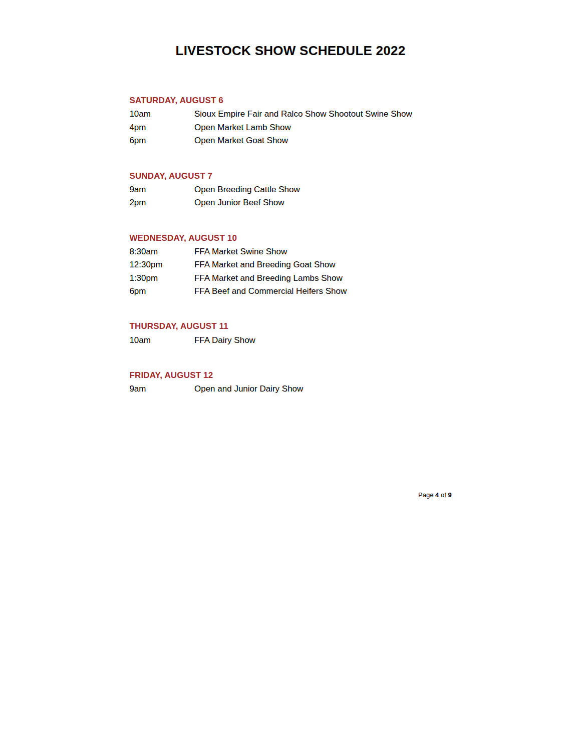LIVESTOCK SHOW SCHEDULE 2022
SATURDAY, AUGUST 6
| 10am | Sioux Empire Fair and Ralco Show Shootout Swine Show |
| 4pm | Open Market Lamb Show |
| 6pm | Open Market Goat Show |
SUNDAY, AUGUST 7
| 9am | Open Breeding Cattle Show |
| 2pm | Open Junior Beef Show |
WEDNESDAY, AUGUST 10
| 8:30am | FFA Market Swine Show |
| 12:30pm | FFA Market and Breeding Goat Show |
| 1:30pm | FFA Market and Breeding Lambs Show |
| 6pm | FFA Beef and Commercial Heifers Show |
THURSDAY, AUGUST 11
| 10am | FFA Dairy Show |
FRIDAY, AUGUST 12
| 9am | Open and Junior Dairy Show |
Page 4 of 9